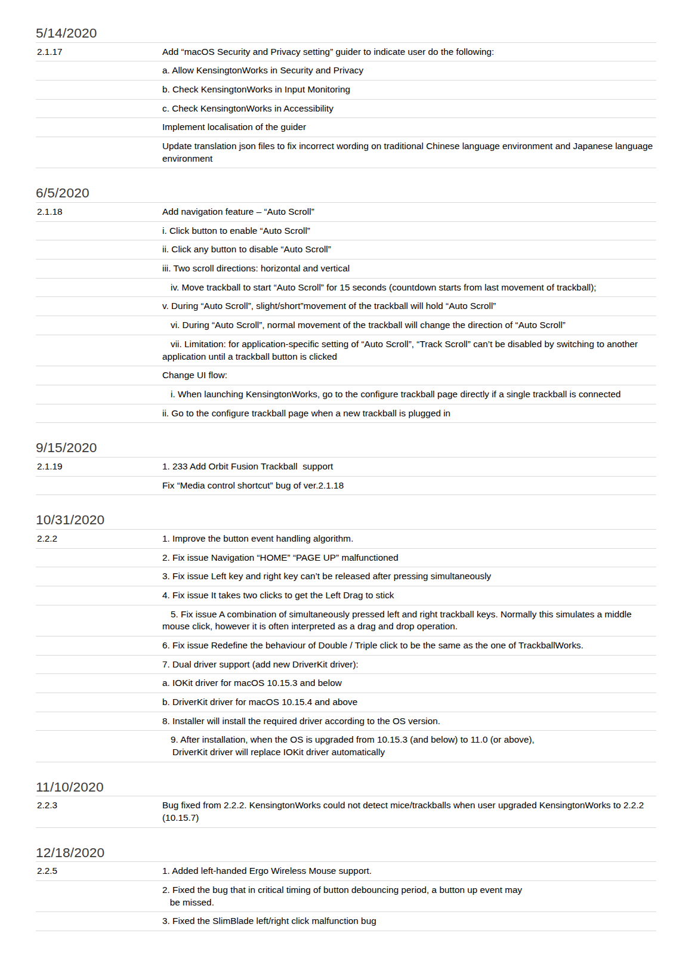5/14/2020
| 2.1.17 | Add “macOS Security and Privacy setting” guider to indicate user do the following: |
| | a. Allow KensingtonWorks in Security and Privacy |
| | b. Check KensingtonWorks in Input Monitoring |
| | c. Check KensingtonWorks in Accessibility |
| | Implement localisation of the guider |
| | Update translation json files to fix incorrect wording on traditional Chinese language environment and Japanese language environment |
6/5/2020
| 2.1.18 | Add navigation feature – “Auto Scroll” |
| | i. Click button to enable “Auto Scroll” |
| | ii. Click any button to disable “Auto Scroll” |
| | iii. Two scroll directions: horizontal and vertical |
| | iv. Move trackball to start “Auto Scroll” for 15 seconds (countdown starts from last movement of trackball); |
| | v. During “Auto Scroll”, slight/short”movement of the trackball will hold “Auto Scroll” |
| | vi. During “Auto Scroll”, normal movement of the trackball will change the direction of “Auto Scroll” |
| | vii. Limitation: for application-specific setting of “Auto Scroll”, “Track Scroll” can’t be disabled by switching to another application until a trackball button is clicked |
| | Change UI flow: |
| | i. When launching KensingtonWorks, go to the configure trackball page directly if a single trackball is connected |
| | ii. Go to the configure trackball page when a new trackball is plugged in |
9/15/2020
| 2.1.19 | 1. 233 Add Orbit Fusion Trackball support |
| | Fix “Media control shortcut” bug of ver.2.1.18 |
10/31/2020
| 2.2.2 | 1. Improve the button event handling algorithm. |
| | 2. Fix issue Navigation “HOME” “PAGE UP” malfunctioned |
| | 3. Fix issue Left key and right key can’t be released after pressing simultaneously |
| | 4. Fix issue It takes two clicks to get the Left Drag to stick |
| | 5. Fix issue A combination of simultaneously pressed left and right trackball keys. Normally this simulates a middle mouse click, however it is often interpreted as a drag and drop operation. |
| | 6. Fix issue Redefine the behaviour of Double / Triple click to be the same as the one of TrackballWorks. |
| | 7. Dual driver support (add new DriverKit driver): |
| | a. IOKit driver for macOS 10.15.3 and below |
| | b. DriverKit driver for macOS 10.15.4 and above |
| | 8. Installer will install the required driver according to the OS version. |
| | 9. After installation, when the OS is upgraded from 10.15.3 (and below) to 11.0 (or above), DriverKit driver will replace IOKit driver automatically |
11/10/2020
| 2.2.3 | Bug fixed from 2.2.2. KensingtonWorks could not detect mice/trackballs when user upgraded KensingtonWorks to 2.2.2 (10.15.7) |
12/18/2020
| 2.2.5 | 1. Added left-handed Ergo Wireless Mouse support. |
| | 2. Fixed the bug that in critical timing of button debouncing period, a button up event may be missed. |
| | 3. Fixed the SlimBlade left/right click malfunction bug |